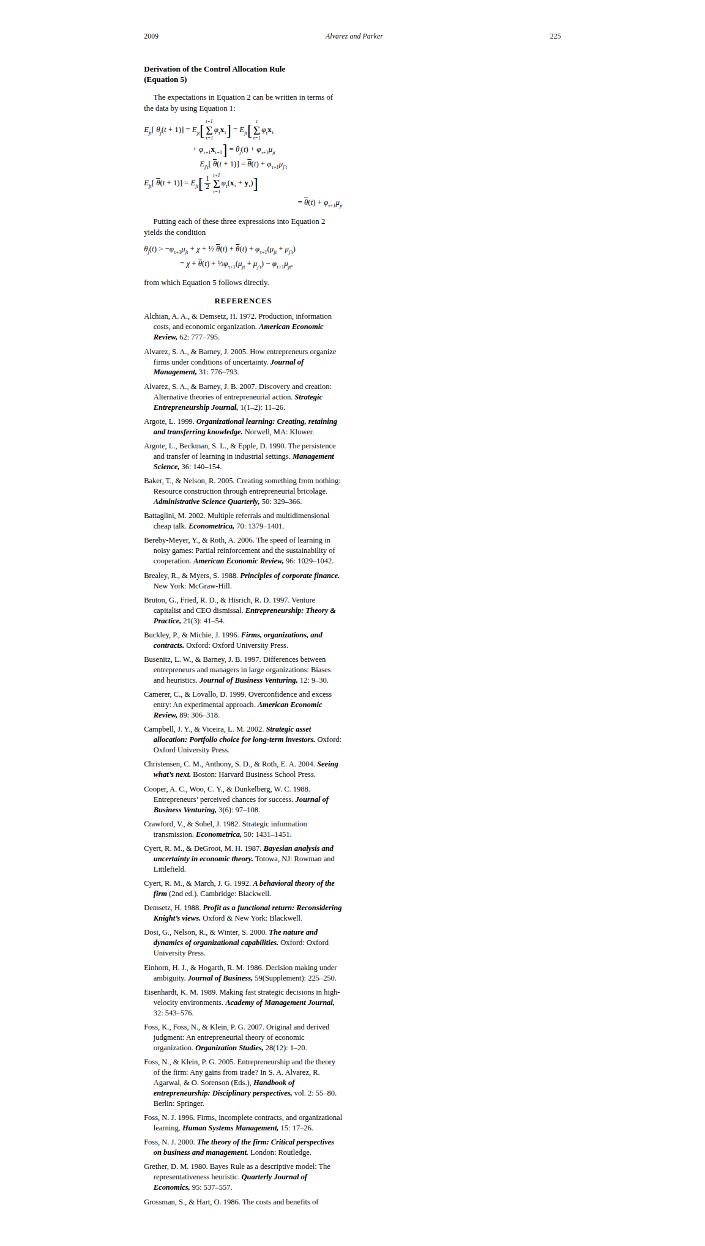2009 Alvarez and Parker 225
Derivation of the Control Allocation Rule
(Equation 5)
The expectations in Equation 2 can be written in terms of the data by using Equation 1:
Ejt[ θj(t + 1)] = Ejt[t+1 Στ=1 φτxτ] = Ejt[tΣτ=1 φτxτ + φτ+1xτ+1] = θj(t) + φτ+1μjt Ej′t[ θ(t + 1)] = θ(t) + φτ+1μj′t Ejt[ θ(t + 1)] = Ejt[12 t+1 Στ=1 φτ(xτ + yτ)] = θ(t) + φτ+1μjt
Putting each of these three expressions into Equation 2 yields the condition
θj(t) > −φτ+1μjt + χ + ½ θ(t) + θ(t) + φτ+1(μjt + μj′t) = χ + θ(t) + ½φτ+1(μjt + μj′t) − φτ+1μjt,
from which Equation 5 follows directly.
REFERENCES
Alchian, A. A., & Demsetz, H. 1972. Production, information costs, and economic organization. American Economic Review, 62: 777–795.
Alvarez, S. A., & Barney, J. 2005. How entrepreneurs organize firms under conditions of uncertainty. Journal of Management, 31: 776–793.
Alvarez, S. A., & Barney, J. B. 2007. Discovery and creation: Alternative theories of entrepreneurial action. Strategic Entrepreneurship Journal, 1(1–2): 11–26.
Argote, L. 1999. Organizational learning: Creating, retaining and transferring knowledge. Norwell, MA: Kluwer.
Argote, L., Beckman, S. L., & Epple, D. 1990. The persistence and transfer of learning in industrial settings. Management Science, 36: 140–154.
Baker, T., & Nelson, R. 2005. Creating something from nothing: Resource construction through entrepreneurial bricolage. Administrative Science Quarterly, 50: 329–366.
Battaglini, M. 2002. Multiple referrals and multidimensional cheap talk. Econometrica, 70: 1379–1401.
Bereby-Meyer, Y., & Roth, A. 2006. The speed of learning in noisy games: Partial reinforcement and the sustainability of cooperation. American Economic Review, 96: 1029–1042.
Brealey, R., & Myers, S. 1988. Principles of corporate finance. New York: McGraw-Hill.
Bruton, G., Fried, R. D., & Hisrich, R. D. 1997. Venture capitalist and CEO dismissal. Entrepreneurship: Theory & Practice, 21(3): 41–54.
Buckley, P., & Michie, J. 1996. Firms, organizations, and contracts. Oxford: Oxford University Press.
Busenitz, L. W., & Barney, J. B. 1997. Differences between entrepreneurs and managers in large organizations: Biases and heuristics. Journal of Business Venturing, 12: 9–30.
Camerer, C., & Lovallo, D. 1999. Overconfidence and excess entry: An experimental approach. American Economic Review, 89: 306–318.
Campbell, J. Y., & Viceira, L. M. 2002. Strategic asset allocation: Portfolio choice for long-term investors. Oxford: Oxford University Press.
Christensen, C. M., Anthony, S. D., & Roth, E. A. 2004. Seeing what’s next. Boston: Harvard Business School Press.
Cooper, A. C., Woo, C. Y., & Dunkelberg, W. C. 1988. Entrepreneurs’ perceived chances for success. Journal of Business Venturing, 3(6): 97–108.
Crawford, V., & Sobel, J. 1982. Strategic information transmission. Econometrica, 50: 1431–1451.
Cyert, R. M., & DeGroot, M. H. 1987. Bayesian analysis and uncertainty in economic theory. Totowa, NJ: Rowman and Littlefield.
Cyert, R. M., & March, J. G. 1992. A behavioral theory of the firm (2nd ed.). Cambridge: Blackwell.
Demsetz, H. 1988. Profit as a functional return: Reconsidering Knight’s views. Oxford & New York: Blackwell.
Dosi, G., Nelson, R., & Winter, S. 2000. The nature and dynamics of organizational capabilities. Oxford: Oxford University Press.
Einhorn, H. J., & Hogarth, R. M. 1986. Decision making under ambiguity. Journal of Business, 59(Supplement): 225–250.
Eisenhardt, K. M. 1989. Making fast strategic decisions in high-velocity environments. Academy of Management Journal, 32: 543–576.
Foss, K., Foss, N., & Klein, P. G. 2007. Original and derived judgment: An entrepreneurial theory of economic organization. Organization Studies, 28(12): 1–20.
Foss, N., & Klein, P. G. 2005. Entrepreneurship and the theory of the firm: Any gains from trade? In S. A. Alvarez, R. Agarwal, & O. Sorenson (Eds.), Handbook of entrepreneurship: Disciplinary perspectives, vol. 2: 55–80. Berlin: Springer.
Foss, N. J. 1996. Firms, incomplete contracts, and organizational learning. Human Systems Management, 15: 17–26.
Foss, N. J. 2000. The theory of the firm: Critical perspectives on business and management. London: Routledge.
Grether, D. M. 1980. Bayes Rule as a descriptive model: The representativeness heuristic. Quarterly Journal of Economics, 95: 537–557.
Grossman, S., & Hart, O. 1986. The costs and benefits of